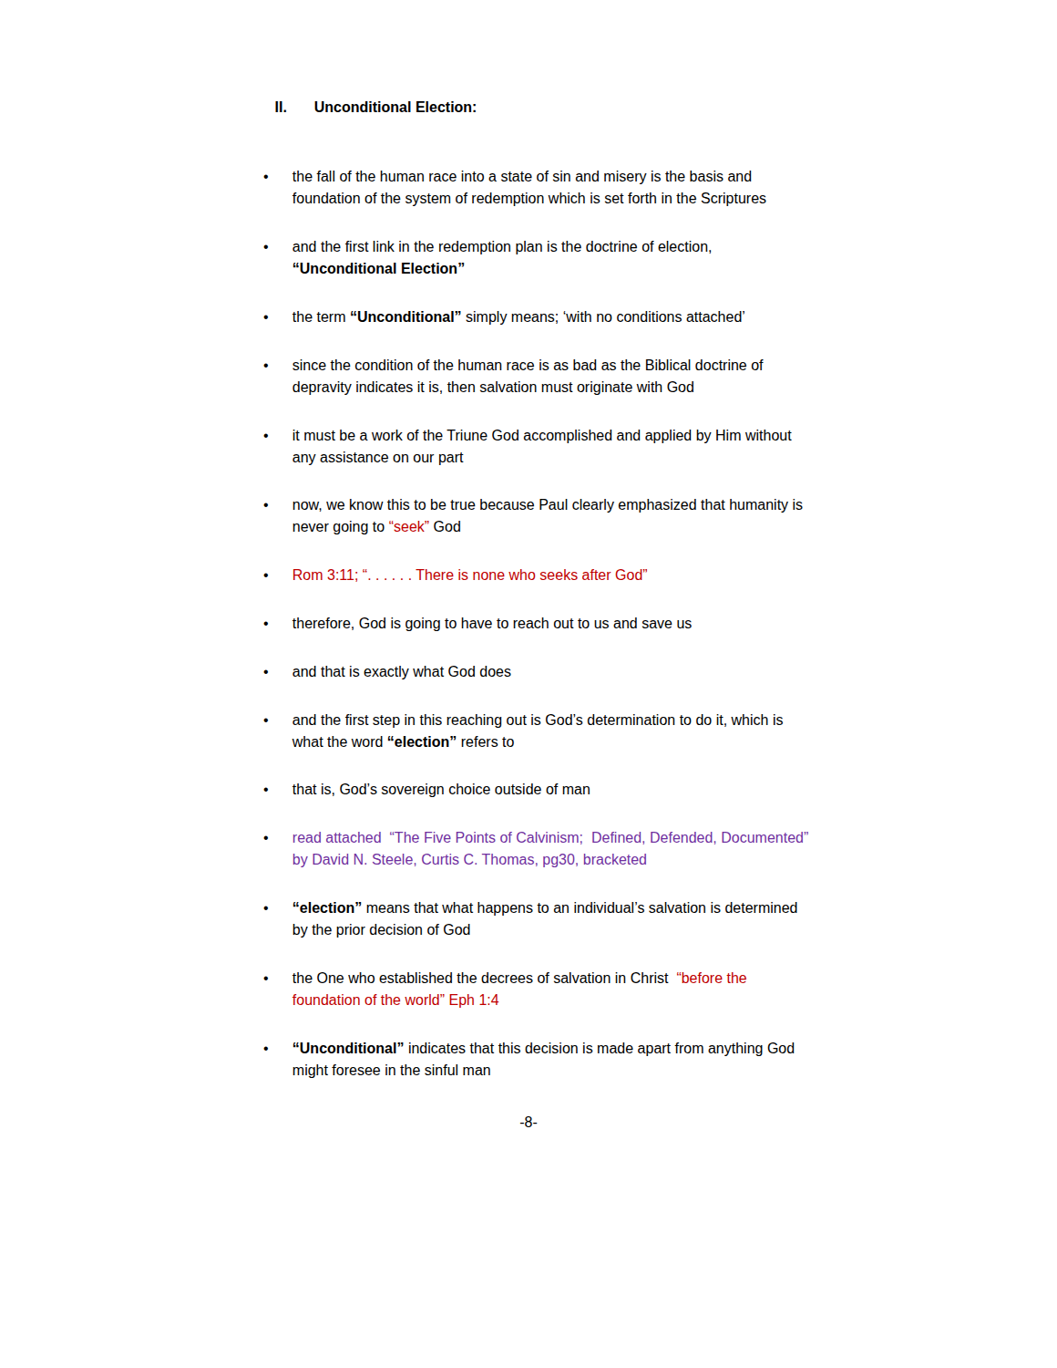II. Unconditional Election:
the fall of the human race into a state of sin and misery is the basis and foundation of the system of redemption which is set forth in the Scriptures
and the first link in the redemption plan is the doctrine of election, “Unconditional Election”
the term “Unconditional” simply means; ‘with no conditions attached’
since the condition of the human race is as bad as the Biblical doctrine of depravity indicates it is, then salvation must originate with God
it must be a work of the Triune God accomplished and applied by Him without any assistance on our part
now, we know this to be true because Paul clearly emphasized that humanity is never going to “seek” God
Rom 3:11; “. . . . . . There is none who seeks after God”
therefore, God is going to have to reach out to us and save us
and that is exactly what God does
and the first step in this reaching out is God’s determination to do it, which is what the word “election” refers to
that is, God’s sovereign choice outside of man
read attached “The Five Points of Calvinism; Defined, Defended, Documented”
by David N. Steele, Curtis C. Thomas, pg30, bracketed
“election” means that what happens to an individual’s salvation is determined by the prior decision of God
the One who established the decrees of salvation in Christ “before the foundation of the world” Eph 1:4
“Unconditional” indicates that this decision is made apart from anything God might foresee in the sinful man
-8-